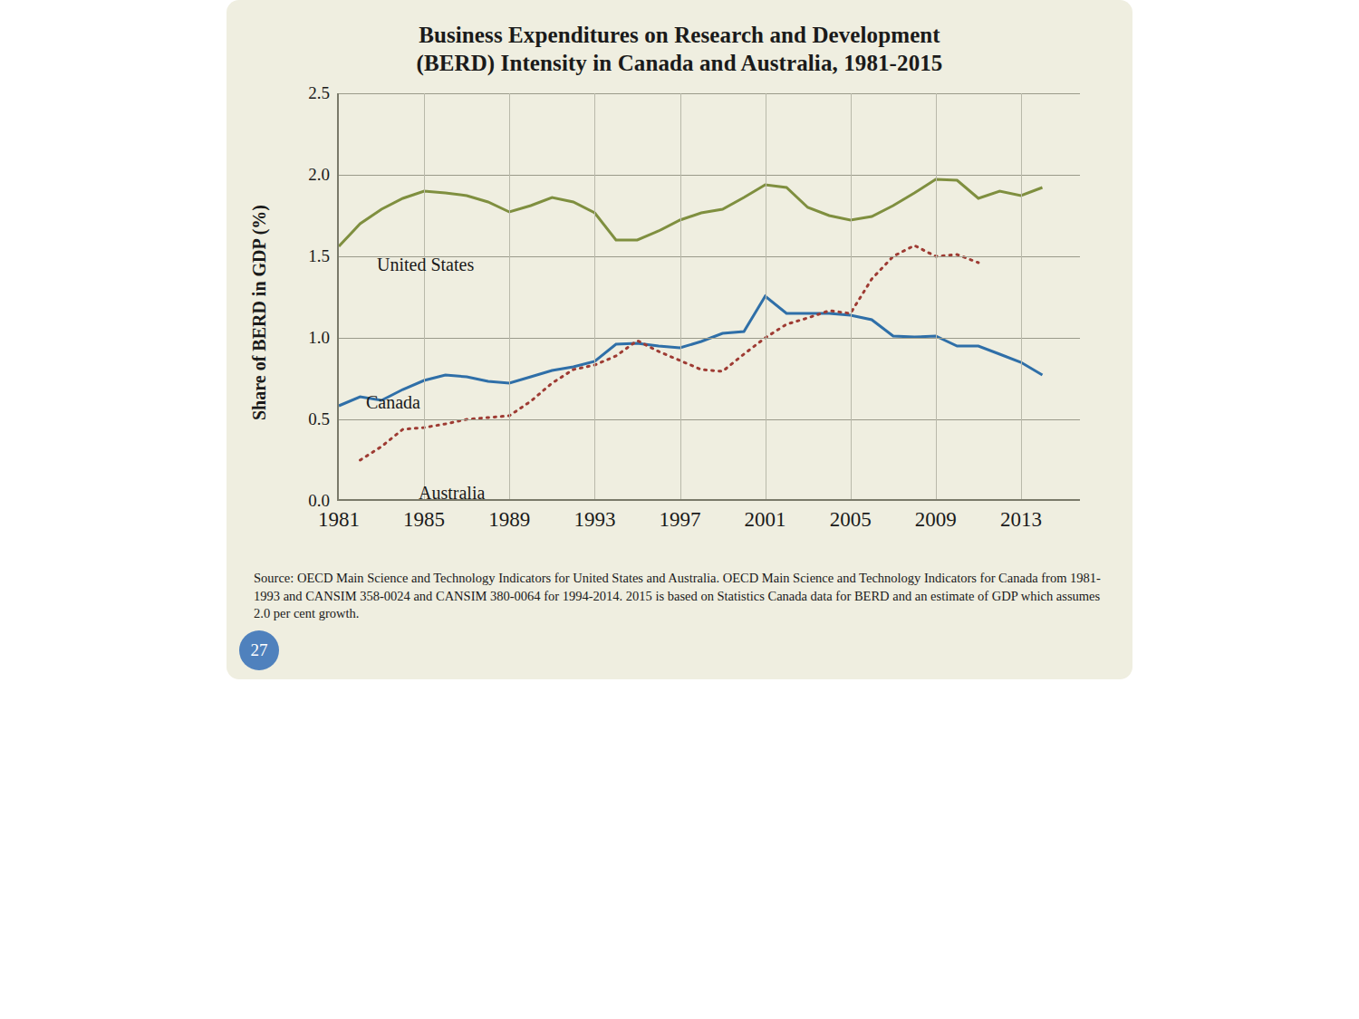Business Expenditures on Research and Development
(BERD) Intensity in Canada and Australia, 1981-2015
Share of BERD in GDP (%)
2.5
2.0
1.5
1.0
0.5
0.0
1981
1985
1989
1993
1997
2001
2005
2009
2013
United States
Canada
Australia
Source: OECD Main Science and Technology Indicators for United States and Australia. OECD Main Science and Technology Indicators for Canada from 1981-1993 and CANSIM 358-0024 and CANSIM 380-0064 for 1994-2014. 2015 is based on Statistics Canada data for BERD and an estimate of GDP which assumes 2.0 per cent growth.
27